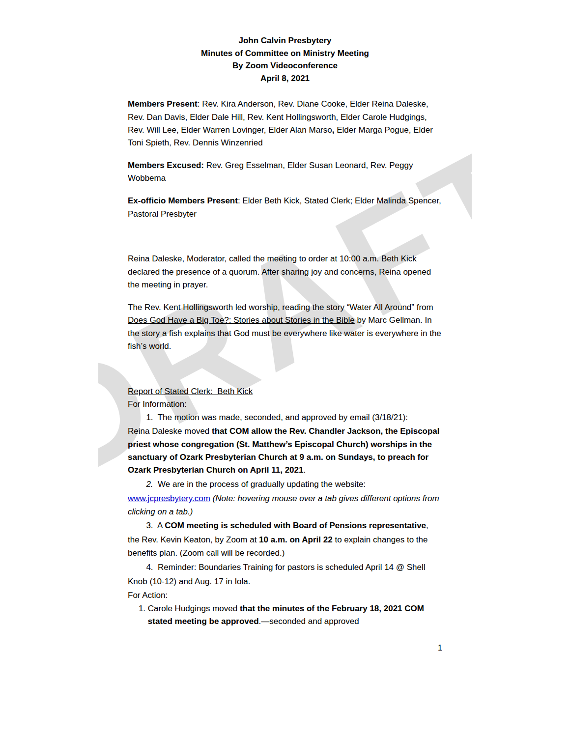DRAFT
John Calvin Presbytery
Minutes of Committee on Ministry Meeting
By Zoom Videoconference
April 8, 2021
Members Present: Rev. Kira Anderson, Rev. Diane Cooke, Elder Reina Daleske, Rev. Dan Davis, Elder Dale Hill, Rev. Kent Hollingsworth, Elder Carole Hudgings, Rev. Will Lee, Elder Warren Lovinger, Elder Alan Marso, Elder Marga Pogue, Elder Toni Spieth, Rev. Dennis Winzenried
Members Excused: Rev. Greg Esselman, Elder Susan Leonard, Rev. Peggy Wobbema
Ex-officio Members Present: Elder Beth Kick, Stated Clerk; Elder Malinda Spencer, Pastoral Presbyter
Reina Daleske, Moderator, called the meeting to order at 10:00 a.m. Beth Kick declared the presence of a quorum. After sharing joy and concerns, Reina opened the meeting in prayer.
The Rev. Kent Hollingsworth led worship, reading the story “Water All Around” from Does God Have a Big Toe?: Stories about Stories in the Bible by Marc Gellman. In the story a fish explains that God must be everywhere like water is everywhere in the fish’s world.
Report of Stated Clerk: Beth Kick
For Information:
1. The motion was made, seconded, and approved by email (3/18/21):
Reina Daleske moved that COM allow the Rev. Chandler Jackson, the Episcopal priest whose congregation (St. Matthew’s Episcopal Church) worships in the sanctuary of Ozark Presbyterian Church at 9 a.m. on Sundays, to preach for Ozark Presbyterian Church on April 11, 2021.
2. We are in the process of gradually updating the website:
www.jcpresbytery.com (Note: hovering mouse over a tab gives different options from clicking on a tab.)
3. A COM meeting is scheduled with Board of Pensions representative,
the Rev. Kevin Keaton, by Zoom at 10 a.m. on April 22 to explain changes to the benefits plan. (Zoom call will be recorded.)
4. Reminder: Boundaries Training for pastors is scheduled April 14 @ Shell
Knob (10-12) and Aug. 17 in Iola.
For Action:
Carole Hudgings moved that the minutes of the February 18, 2021 COM stated meeting be approved.—seconded and approved
1